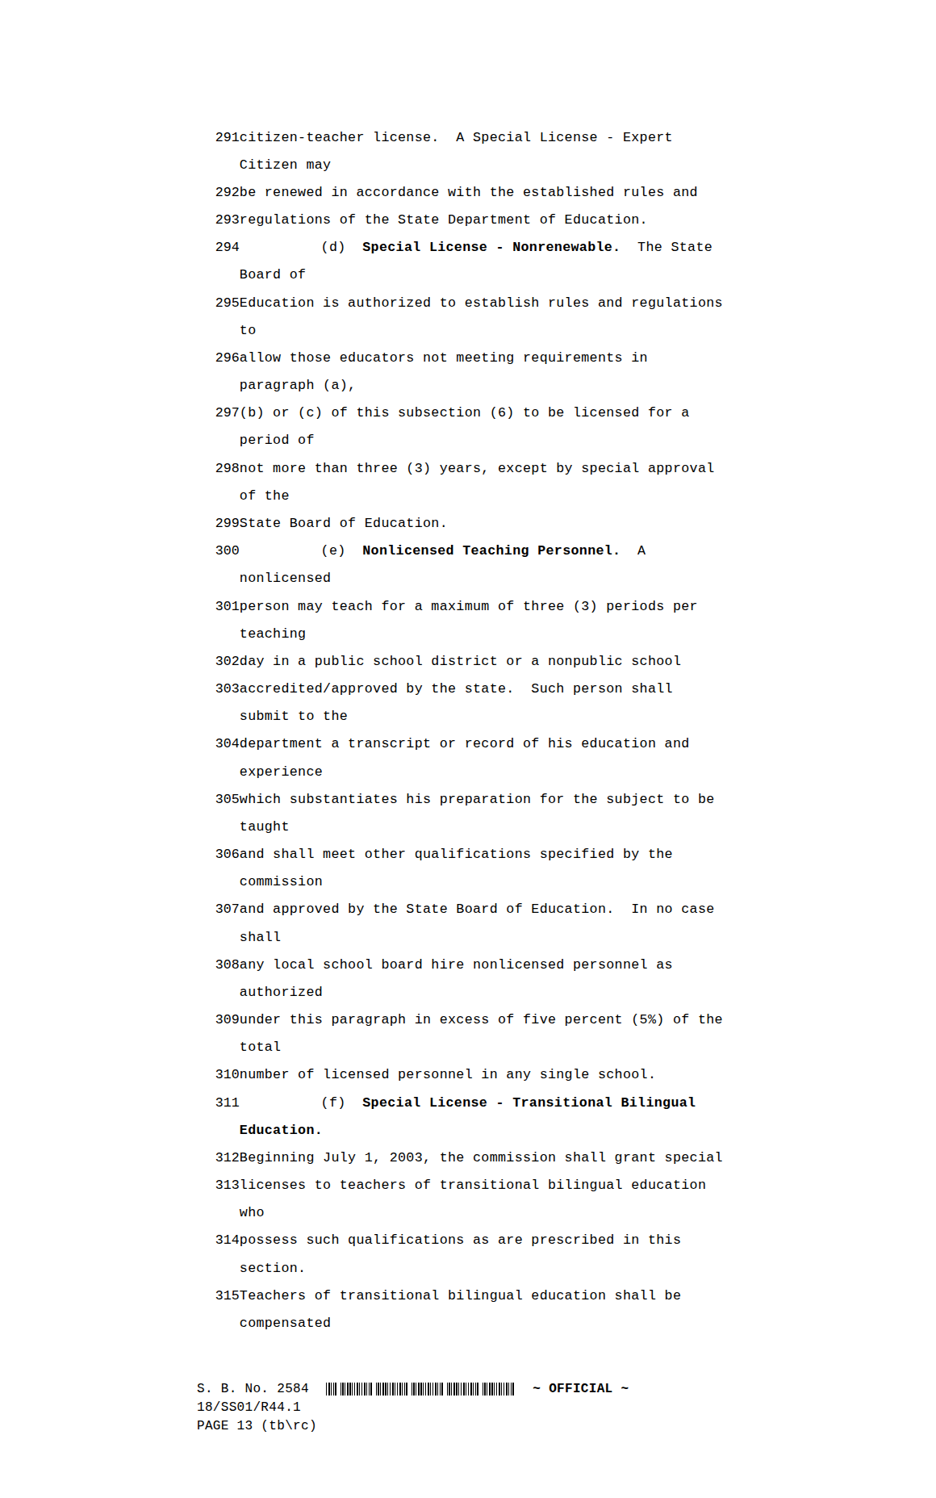| 291 | citizen-teacher license. A Special License - Expert Citizen may |
| 292 | be renewed in accordance with the established rules and |
| 293 | regulations of the State Department of Education. |
| 294 | (d) Special License - Nonrenewable. The State Board of |
| 295 | Education is authorized to establish rules and regulations to |
| 296 | allow those educators not meeting requirements in paragraph (a), |
| 297 | (b) or (c) of this subsection (6) to be licensed for a period of |
| 298 | not more than three (3) years, except by special approval of the |
| 299 | State Board of Education. |
| 300 | (e) Nonlicensed Teaching Personnel. A nonlicensed |
| 301 | person may teach for a maximum of three (3) periods per teaching |
| 302 | day in a public school district or a nonpublic school |
| 303 | accredited/approved by the state. Such person shall submit to the |
| 304 | department a transcript or record of his education and experience |
| 305 | which substantiates his preparation for the subject to be taught |
| 306 | and shall meet other qualifications specified by the commission |
| 307 | and approved by the State Board of Education. In no case shall |
| 308 | any local school board hire nonlicensed personnel as authorized |
| 309 | under this paragraph in excess of five percent (5%) of the total |
| 310 | number of licensed personnel in any single school. |
| 311 | (f) Special License - Transitional Bilingual Education. |
| 312 | Beginning July 1, 2003, the commission shall grant special |
| 313 | licenses to teachers of transitional bilingual education who |
| 314 | possess such qualifications as are prescribed in this section. |
| 315 | Teachers of transitional bilingual education shall be compensated |
S. B. No. 2584 ~ OFFICIAL ~
18/SS01/R44.1
PAGE 13 (tb\rc)